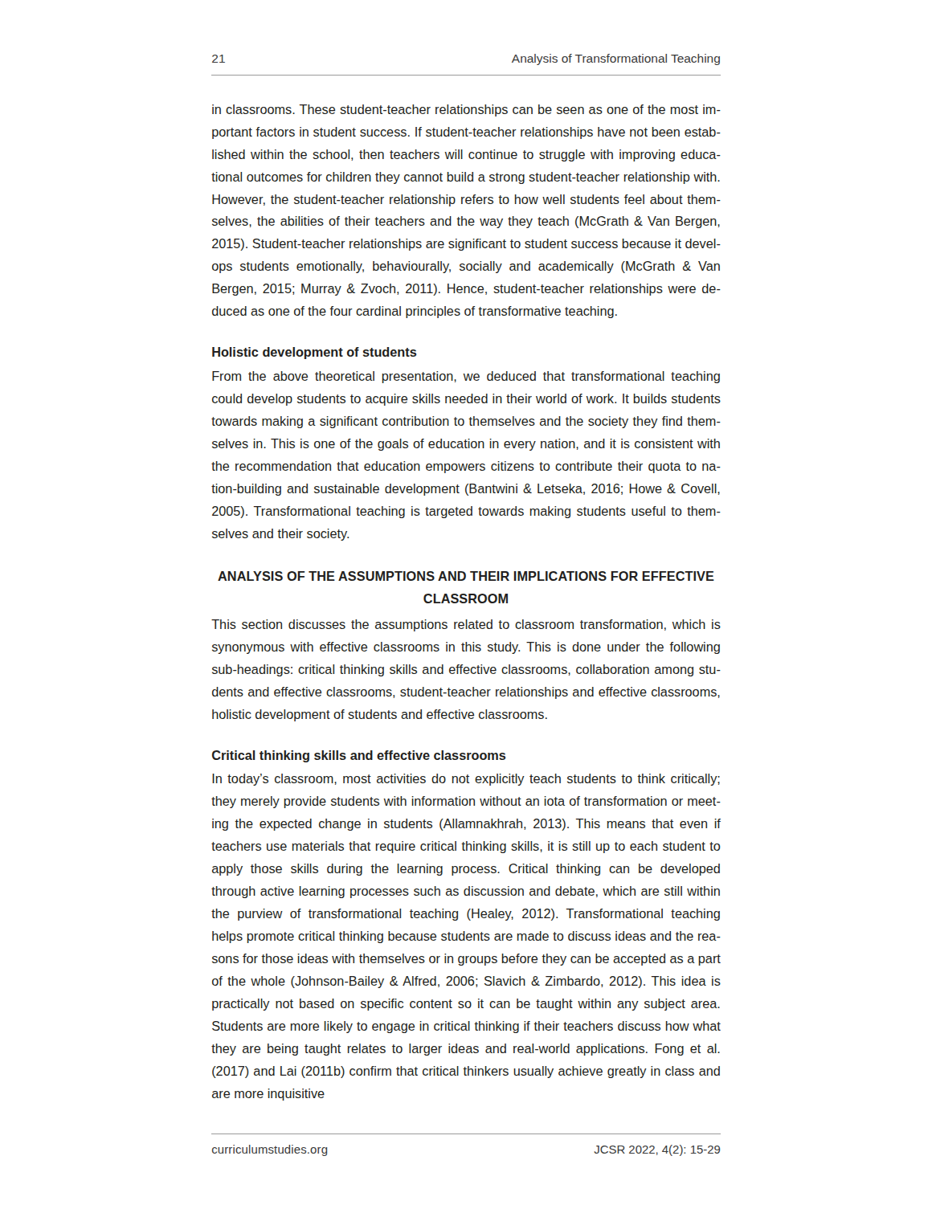21 Analysis of Transformational Teaching
in classrooms. These student-teacher relationships can be seen as one of the most important factors in student success. If student-teacher relationships have not been established within the school, then teachers will continue to struggle with improving educational outcomes for children they cannot build a strong student-teacher relationship with. However, the student-teacher relationship refers to how well students feel about themselves, the abilities of their teachers and the way they teach (McGrath & Van Bergen, 2015). Student-teacher relationships are significant to student success because it develops students emotionally, behaviourally, socially and academically (McGrath & Van Bergen, 2015; Murray & Zvoch, 2011). Hence, student-teacher relationships were deduced as one of the four cardinal principles of transformative teaching.
Holistic development of students
From the above theoretical presentation, we deduced that transformational teaching could develop students to acquire skills needed in their world of work. It builds students towards making a significant contribution to themselves and the society they find themselves in. This is one of the goals of education in every nation, and it is consistent with the recommendation that education empowers citizens to contribute their quota to nation-building and sustainable development (Bantwini & Letseka, 2016; Howe & Covell, 2005). Transformational teaching is targeted towards making students useful to themselves and their society.
Analysis of the assumptions and their implications for effective classroom
This section discusses the assumptions related to classroom transformation, which is synonymous with effective classrooms in this study. This is done under the following sub-headings: critical thinking skills and effective classrooms, collaboration among students and effective classrooms, student-teacher relationships and effective classrooms, holistic development of students and effective classrooms.
Critical thinking skills and effective classrooms
In today’s classroom, most activities do not explicitly teach students to think critically; they merely provide students with information without an iota of transformation or meeting the expected change in students (Allamnakhrah, 2013). This means that even if teachers use materials that require critical thinking skills, it is still up to each student to apply those skills during the learning process. Critical thinking can be developed through active learning processes such as discussion and debate, which are still within the purview of transformational teaching (Healey, 2012). Transformational teaching helps promote critical thinking because students are made to discuss ideas and the reasons for those ideas with themselves or in groups before they can be accepted as a part of the whole (Johnson-Bailey & Alfred, 2006; Slavich & Zimbardo, 2012). This idea is practically not based on specific content so it can be taught within any subject area. Students are more likely to engage in critical thinking if their teachers discuss how what they are being taught relates to larger ideas and real-world applications. Fong et al. (2017) and Lai (2011b) confirm that critical thinkers usually achieve greatly in class and are more inquisitive
curriculumstudies.org JCSR 2022, 4(2): 15-29